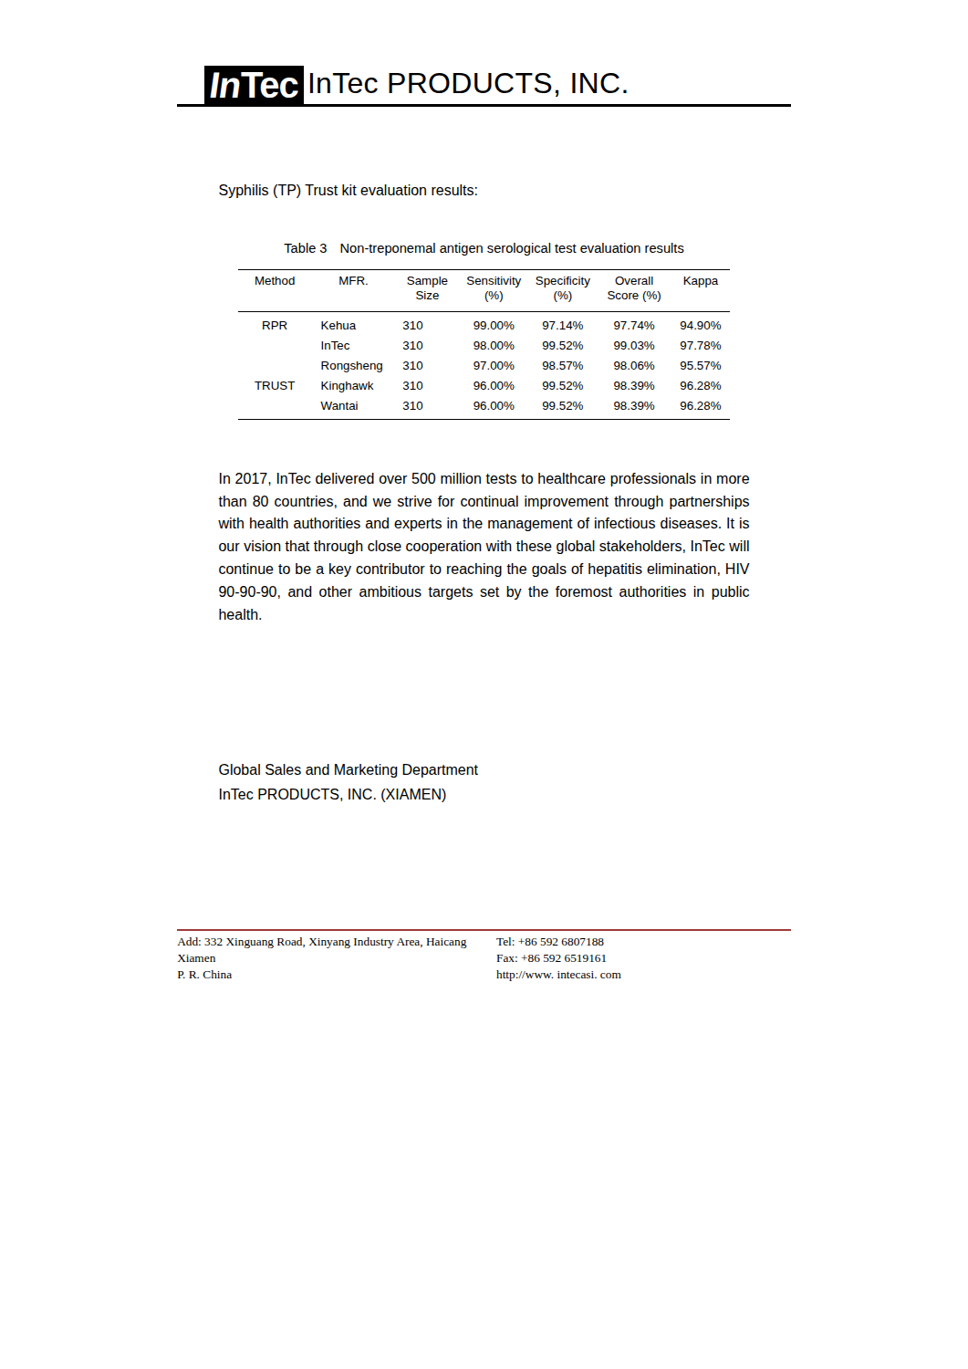In Tec InTec PRODUCTS, INC.
Syphilis (TP) Trust kit evaluation results:
Table 3 Non-treponemal antigen serological test evaluation results
| Method | MFR. | Sample Size | Sensitivity (%) | Specificity (%) | Overall Score (%) | Kappa |
| --- | --- | --- | --- | --- | --- | --- |
| RPR | Kehua | 310 | 99.00% | 97.14% | 97.74% | 94.90% |
| | InTec | 310 | 98.00% | 99.52% | 99.03% | 97.78% |
| | Rongsheng | 310 | 97.00% | 98.57% | 98.06% | 95.57% |
| TRUST | Kinghawk | 310 | 96.00% | 99.52% | 98.39% | 96.28% |
| | Wantai | 310 | 96.00% | 99.52% | 98.39% | 96.28% |
In 2017, InTec delivered over 500 million tests to healthcare professionals in more than 80 countries, and we strive for continual improvement through partnerships with health authorities and experts in the management of infectious diseases. It is our vision that through close cooperation with these global stakeholders, InTec will continue to be a key contributor to reaching the goals of hepatitis elimination, HIV 90-90-90, and other ambitious targets set by the foremost authorities in public health.
Global Sales and Marketing Department
InTec PRODUCTS, INC. (XIAMEN)
Add: 332 Xinguang Road, Xinyang Industry Area, Haicang Xiamen P. R. China
Tel: +86 592 6807188 Fax: +86 592 6519161 http://www. intecasi. com